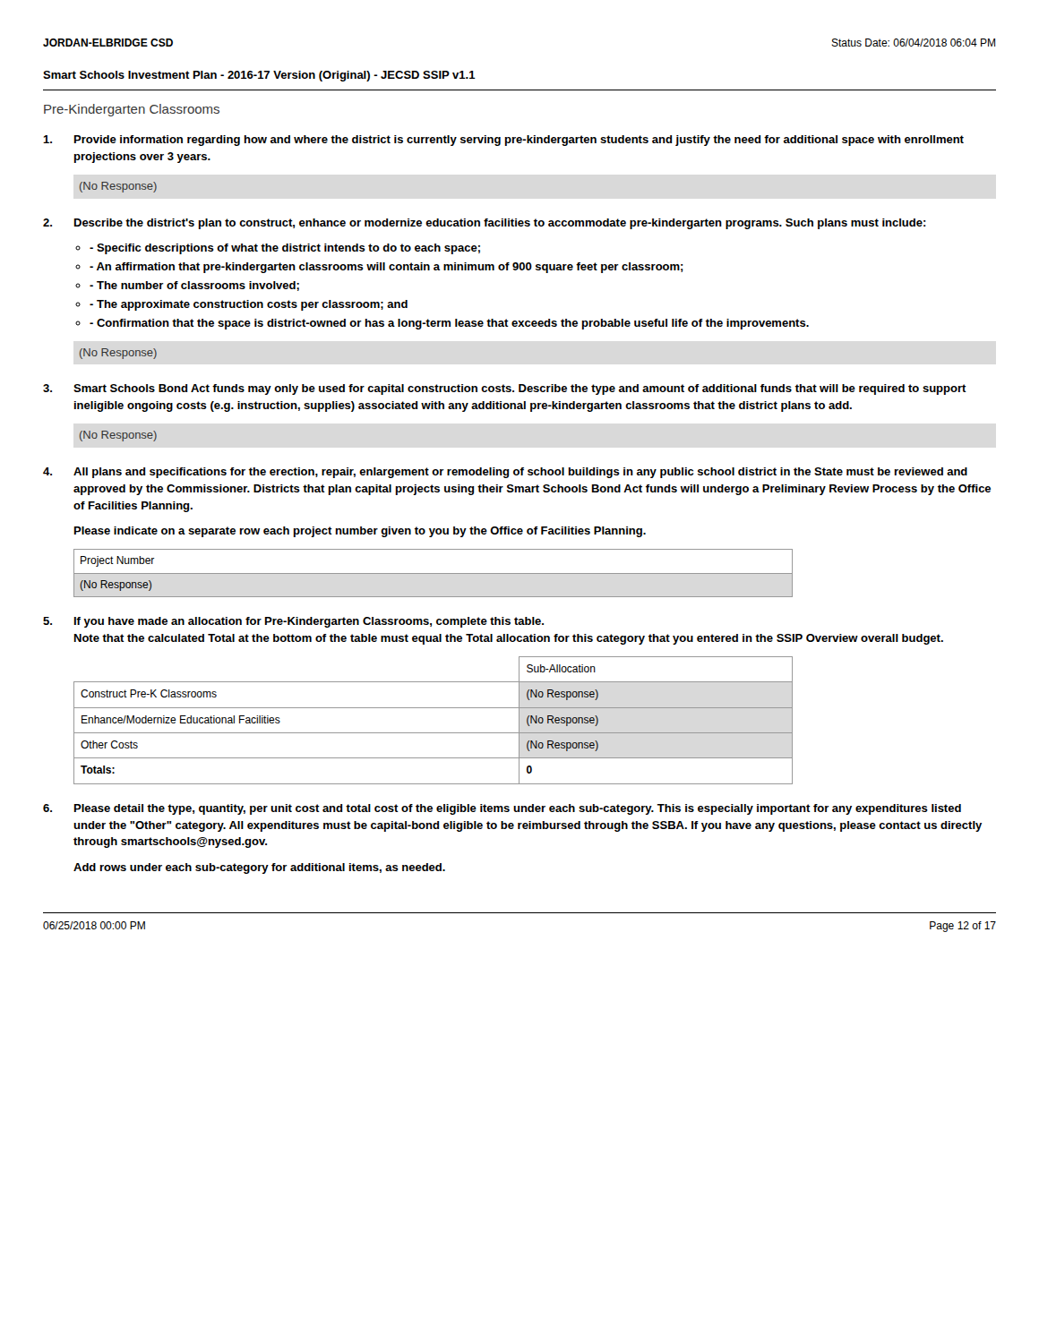JORDAN-ELBRIDGE CSD Status Date: 06/04/2018 06:04 PM
Smart Schools Investment Plan - 2016-17 Version (Original) - JECSD SSIP v1.1
Pre-Kindergarten Classrooms
1.
Provide information regarding how and where the district is currently serving pre-kindergarten students and justify the need for additional space with enrollment projections over 3 years.
(No Response)
2.
Describe the district's plan to construct, enhance or modernize education facilities to accommodate pre-kindergarten programs. Such plans must include:
- Specific descriptions of what the district intends to do to each space;
- An affirmation that pre-kindergarten classrooms will contain a minimum of 900 square feet per classroom;
- The number of classrooms involved;
- The approximate construction costs per classroom; and
- Confirmation that the space is district-owned or has a long-term lease that exceeds the probable useful life of the improvements.
(No Response)
3.
Smart Schools Bond Act funds may only be used for capital construction costs. Describe the type and amount of additional funds that will be required to support ineligible ongoing costs (e.g. instruction, supplies) associated with any additional pre-kindergarten classrooms that the district plans to add.
(No Response)
4.
All plans and specifications for the erection, repair, enlargement or remodeling of school buildings in any public school district in the State must be reviewed and approved by the Commissioner. Districts that plan capital projects using their Smart Schools Bond Act funds will undergo a Preliminary Review Process by the Office of Facilities Planning.
Please indicate on a separate row each project number given to you by the Office of Facilities Planning.
| Project Number |
| --- |
| (No Response) |
5.
If you have made an allocation for Pre-Kindergarten Classrooms, complete this table.
Note that the calculated Total at the bottom of the table must equal the Total allocation for this category that you entered in the SSIP Overview overall budget.
| | Sub-Allocation |
| --- | --- |
| Construct Pre-K Classrooms | (No Response) |
| Enhance/Modernize Educational Facilities | (No Response) |
| Other Costs | (No Response) |
| Totals: | 0 |
6.
Please detail the type, quantity, per unit cost and total cost of the eligible items under each sub-category. This is especially important for any expenditures listed under the "Other" category. All expenditures must be capital-bond eligible to be reimbursed through the SSBA. If you have any questions, please contact us directly through smartschools@nysed.gov.
Add rows under each sub-category for additional items, as needed.
06/25/2018 00:00 PM Page 12 of 17